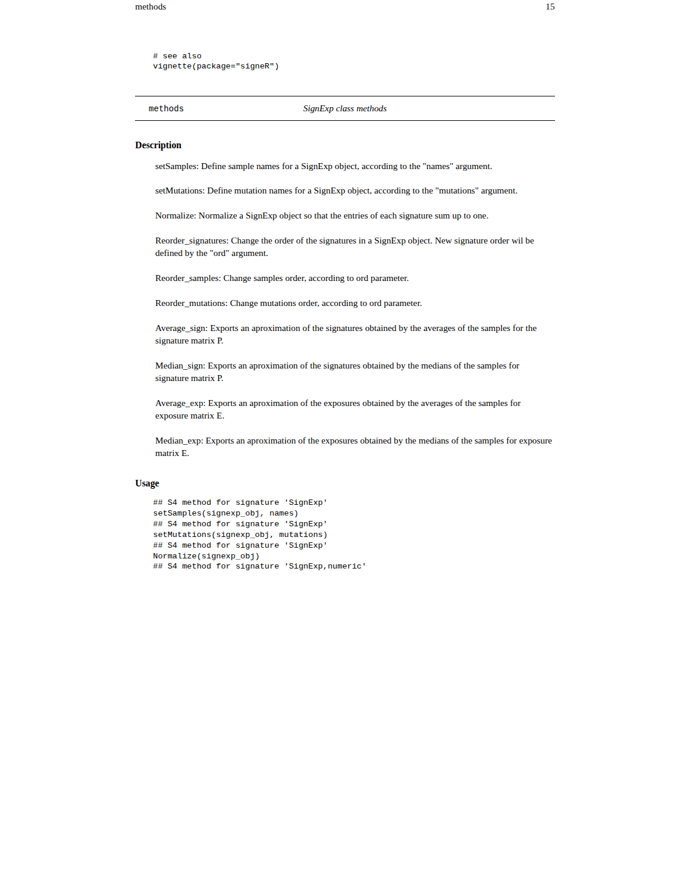methods
15
# see also
vignette(package="signeR")
methods
SignExp class methods
Description
setSamples: Define sample names for a SignExp object, according to the "names" argument.
setMutations: Define mutation names for a SignExp object, according to the "mutations" argument.
Normalize: Normalize a SignExp object so that the entries of each signature sum up to one.
Reorder_signatures: Change the order of the signatures in a SignExp object. New signature order wil be defined by the "ord" argument.
Reorder_samples: Change samples order, according to ord parameter.
Reorder_mutations: Change mutations order, according to ord parameter.
Average_sign: Exports an aproximation of the signatures obtained by the averages of the samples for the signature matrix P.
Median_sign: Exports an aproximation of the signatures obtained by the medians of the samples for signature matrix P.
Average_exp: Exports an aproximation of the exposures obtained by the averages of the samples for exposure matrix E.
Median_exp: Exports an aproximation of the exposures obtained by the medians of the samples for exposure matrix E.
Usage
## S4 method for signature 'SignExp'
setSamples(signexp_obj, names)
## S4 method for signature 'SignExp'
setMutations(signexp_obj, mutations)
## S4 method for signature 'SignExp'
Normalize(signexp_obj)
## S4 method for signature 'SignExp,numeric'